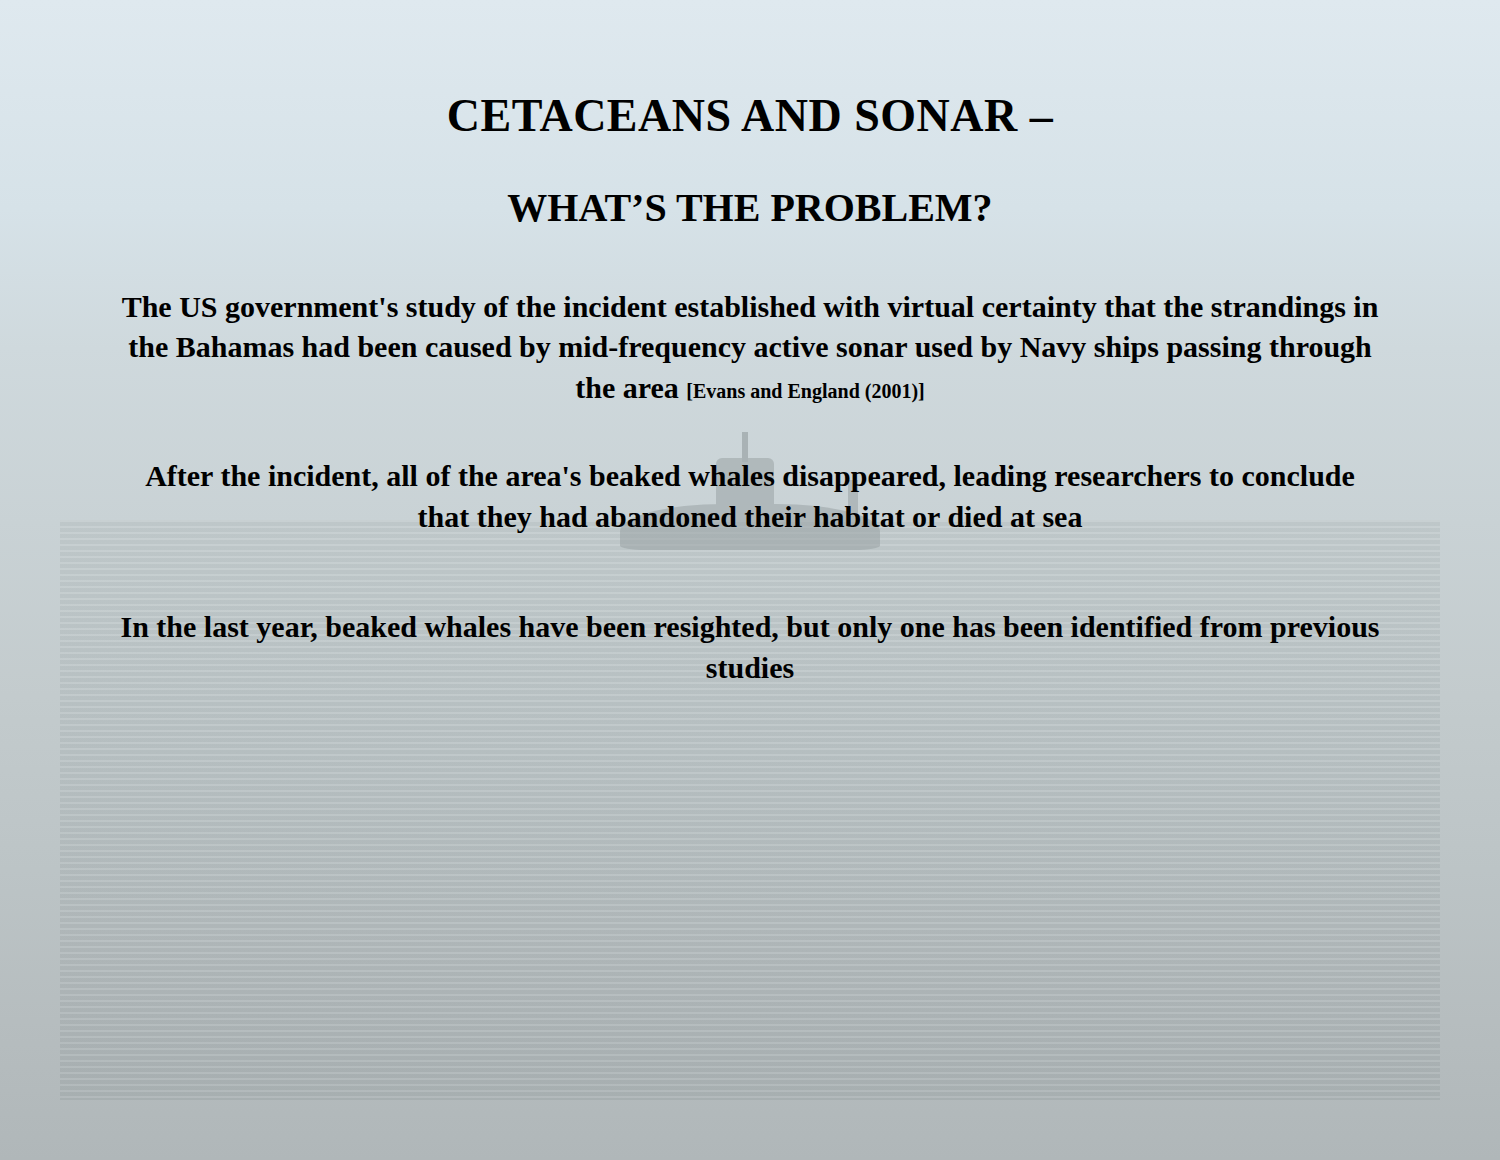CETACEANS AND SONAR –
WHAT’S THE PROBLEM?
The US government's study of the incident established with virtual certainty that the strandings in the Bahamas had been caused by mid-frequency active sonar used by Navy ships passing through the area [Evans and England (2001)]
After the incident, all of the area's beaked whales disappeared, leading researchers to conclude that they had abandoned their habitat or died at sea
In the last year, beaked whales have been resighted, but only one has been identified from previous studies